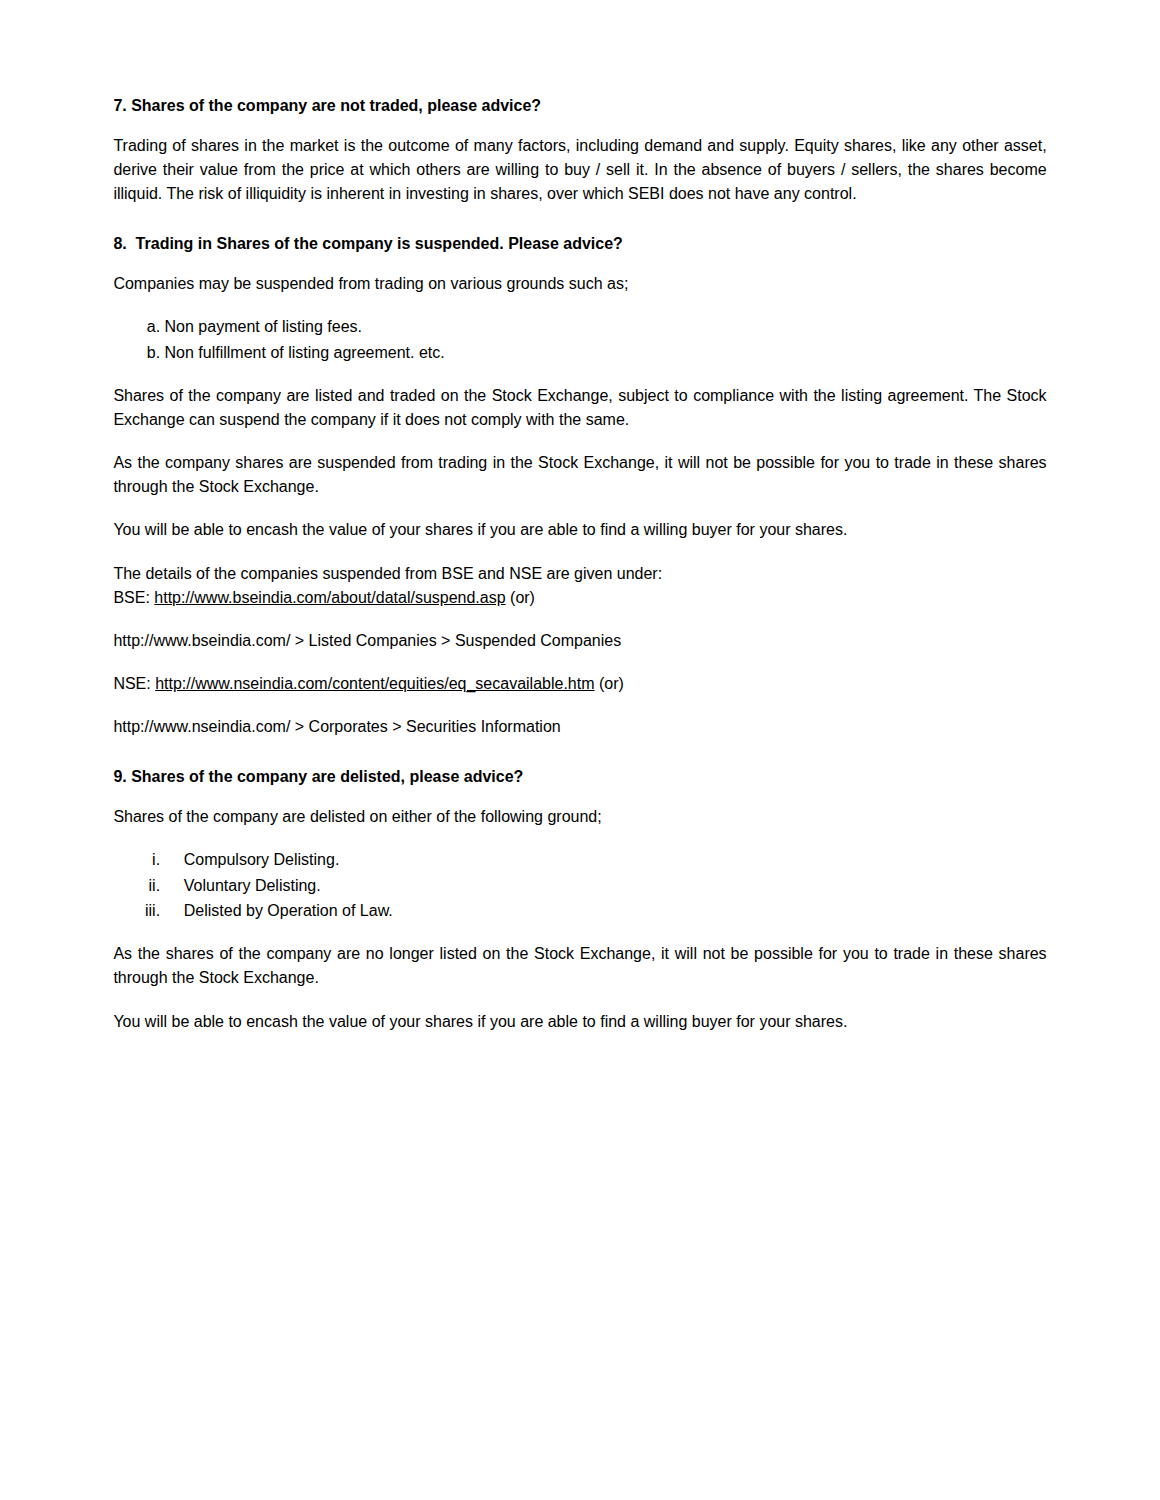7. Shares of the company are not traded, please advice?
Trading of shares in the market is the outcome of many factors, including demand and supply. Equity shares, like any other asset, derive their value from the price at which others are willing to buy / sell it. In the absence of buyers / sellers, the shares become illiquid. The risk of illiquidity is inherent in investing in shares, over which SEBI does not have any control.
8. Trading in Shares of the company is suspended. Please advice?
Companies may be suspended from trading on various grounds such as;
Non payment of listing fees.
Non fulfillment of listing agreement. etc.
Shares of the company are listed and traded on the Stock Exchange, subject to compliance with the listing agreement. The Stock Exchange can suspend the company if it does not comply with the same.
As the company shares are suspended from trading in the Stock Exchange, it will not be possible for you to trade in these shares through the Stock Exchange.
You will be able to encash the value of your shares if you are able to find a willing buyer for your shares.
The details of the companies suspended from BSE and NSE are given under:
BSE: http://www.bseindia.com/about/datal/suspend.asp (or)
http://www.bseindia.com/ > Listed Companies > Suspended Companies
NSE: http://www.nseindia.com/content/equities/eq_secavailable.htm (or)
http://www.nseindia.com/ > Corporates > Securities Information
9. Shares of the company are delisted, please advice?
Shares of the company are delisted on either of the following ground;
Compulsory Delisting.
Voluntary Delisting.
Delisted by Operation of Law.
As the shares of the company are no longer listed on the Stock Exchange, it will not be possible for you to trade in these shares through the Stock Exchange.
You will be able to encash the value of your shares if you are able to find a willing buyer for your shares.